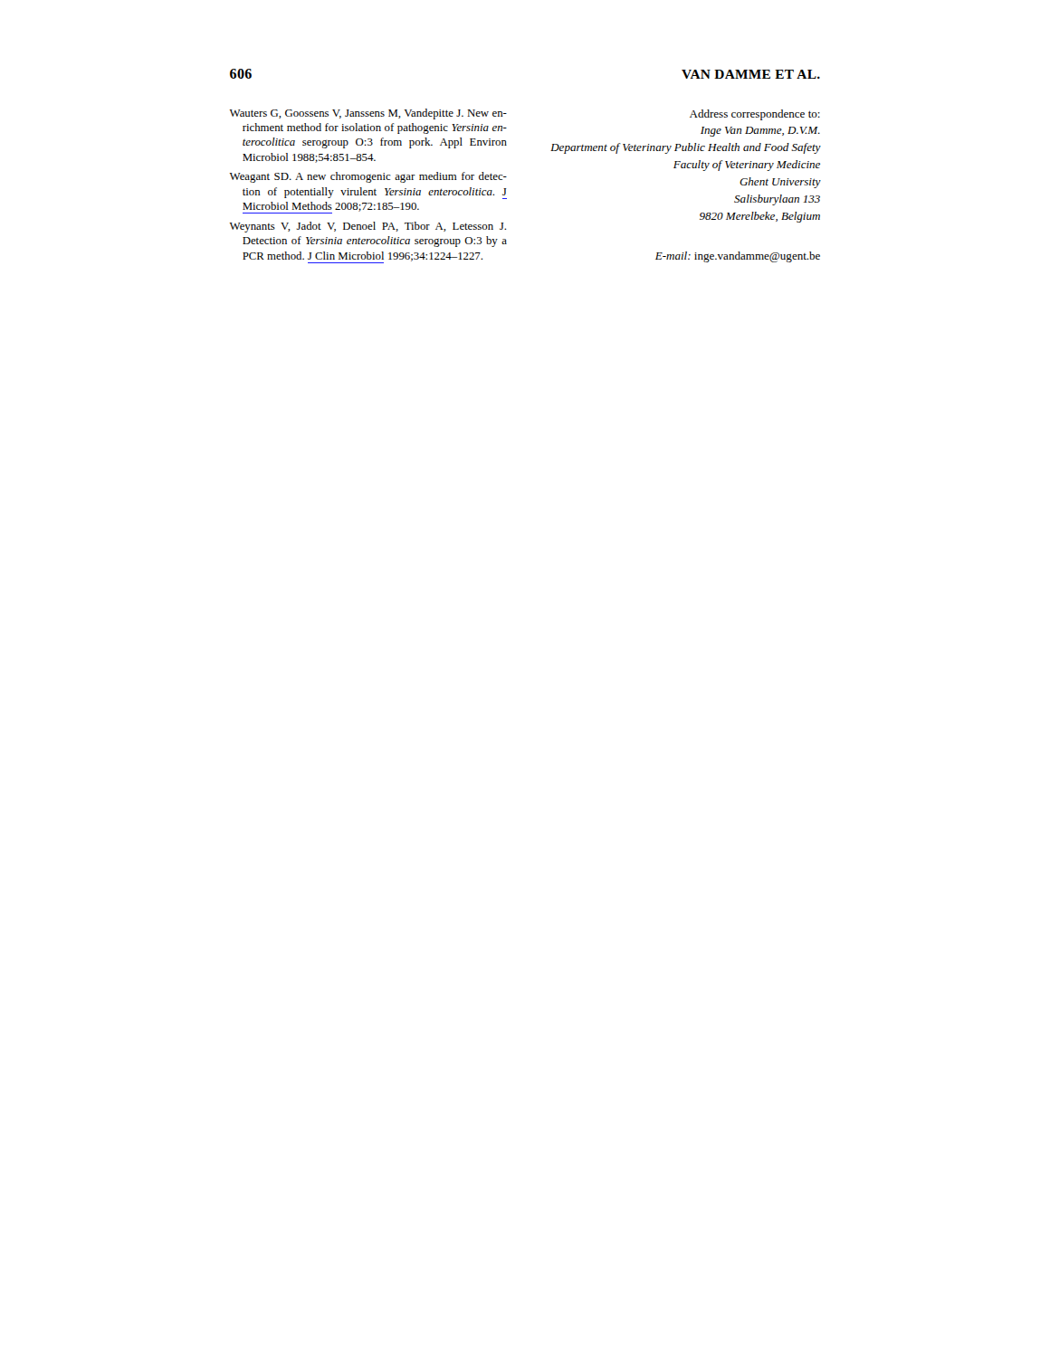606 Van Damme et al.
Wauters G, Goossens V, Janssens M, Vandepitte J. New enrichment method for isolation of pathogenic Yersinia enterocolitica serogroup O:3 from pork. Appl Environ Microbiol 1988;54:851–854.
Weagant SD. A new chromogenic agar medium for detection of potentially virulent Yersinia enterocolitica. J Microbiol Methods 2008;72:185–190.
Weynants V, Jadot V, Denoel PA, Tibor A, Letesson J. Detection of Yersinia enterocolitica serogroup O:3 by a PCR method. J Clin Microbiol 1996;34:1224–1227.
Address correspondence to:
Inge Van Damme, D.V.M.
Department of Veterinary Public Health and Food Safety
Faculty of Veterinary Medicine
Ghent University
Salisburylaan 133
9820 Merelbeke, Belgium
E-mail: inge.vandamme@ugent.be